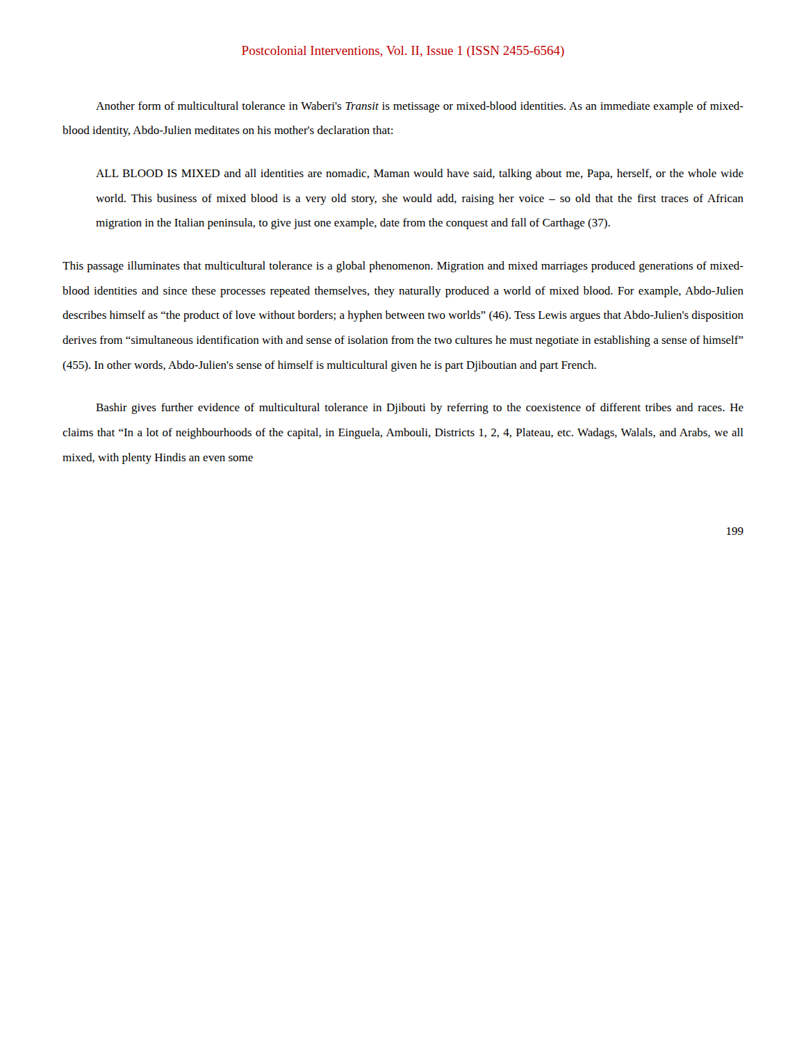Postcolonial Interventions, Vol. II, Issue 1 (ISSN 2455-6564)
Another form of multicultural tolerance in Waberi's Transit is metissage or mixed-blood identities. As an immediate example of mixed-blood identity, Abdo-Julien meditates on his mother's declaration that:
ALL BLOOD IS MIXED and all identities are nomadic, Maman would have said, talking about me, Papa, herself, or the whole wide world. This business of mixed blood is a very old story, she would add, raising her voice – so old that the first traces of African migration in the Italian peninsula, to give just one example, date from the conquest and fall of Carthage (37).
This passage illuminates that multicultural tolerance is a global phenomenon. Migration and mixed marriages produced generations of mixed-blood identities and since these processes repeated themselves, they naturally produced a world of mixed blood. For example, Abdo-Julien describes himself as “the product of love without borders; a hyphen between two worlds” (46). Tess Lewis argues that Abdo-Julien's disposition derives from “simultaneous identification with and sense of isolation from the two cultures he must negotiate in establishing a sense of himself” (455). In other words, Abdo-Julien's sense of himself is multicultural given he is part Djiboutian and part French.
Bashir gives further evidence of multicultural tolerance in Djibouti by referring to the coexistence of different tribes and races. He claims that “In a lot of neighbourhoods of the capital, in Einguela, Ambouli, Districts 1, 2, 4, Plateau, etc. Wadags, Walals, and Arabs, we all mixed, with plenty Hindis an even some
199